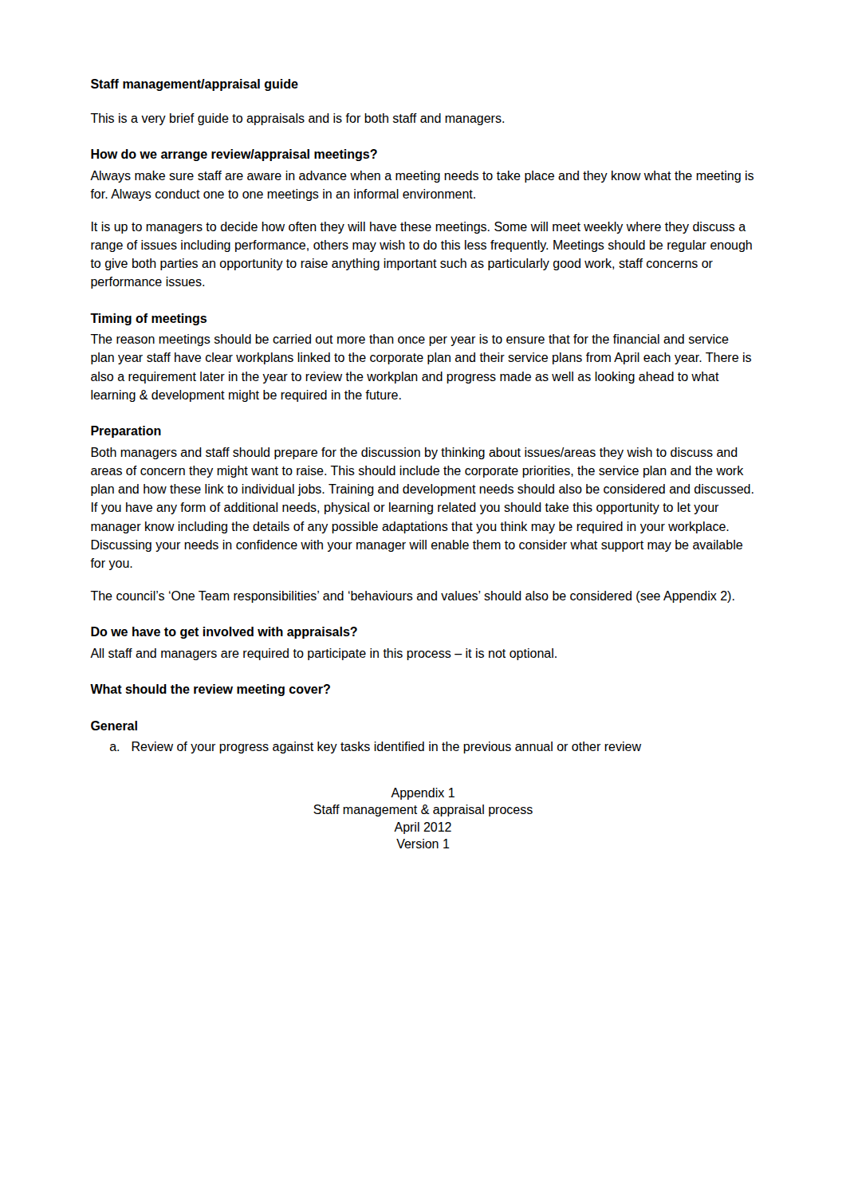Staff management/appraisal guide
This is a very brief guide to appraisals and is for both staff and managers.
How do we arrange review/appraisal meetings?
Always make sure staff are aware in advance when a meeting needs to take place and they know what the meeting is for. Always conduct one to one meetings in an informal environment.
It is up to managers to decide how often they will have these meetings. Some will meet weekly where they discuss a range of issues including performance, others may wish to do this less frequently. Meetings should be regular enough to give both parties an opportunity to raise anything important such as particularly good work, staff concerns or performance issues.
Timing of meetings
The reason meetings should be carried out more than once per year is to ensure that for the financial and service plan year staff have clear workplans linked to the corporate plan and their service plans from April each year. There is also a requirement later in the year to review the workplan and progress made as well as looking ahead to what learning & development might be required in the future.
Preparation
Both managers and staff should prepare for the discussion by thinking about issues/areas they wish to discuss and areas of concern they might want to raise. This should include the corporate priorities, the service plan and the work plan and how these link to individual jobs. Training and development needs should also be considered and discussed.
If you have any form of additional needs, physical or learning related you should take this opportunity to let your manager know including the details of any possible adaptations that you think may be required in your workplace. Discussing your needs in confidence with your manager will enable them to consider what support may be available for you.
The council’s ‘One Team responsibilities’ and ‘behaviours and values’ should also be considered (see Appendix 2).
Do we have to get involved with appraisals?
All staff and managers are required to participate in this process – it is not optional.
What should the review meeting cover?
General
Review of your progress against key tasks identified in the previous annual or other review
Appendix 1
Staff management & appraisal process
April 2012
Version 1